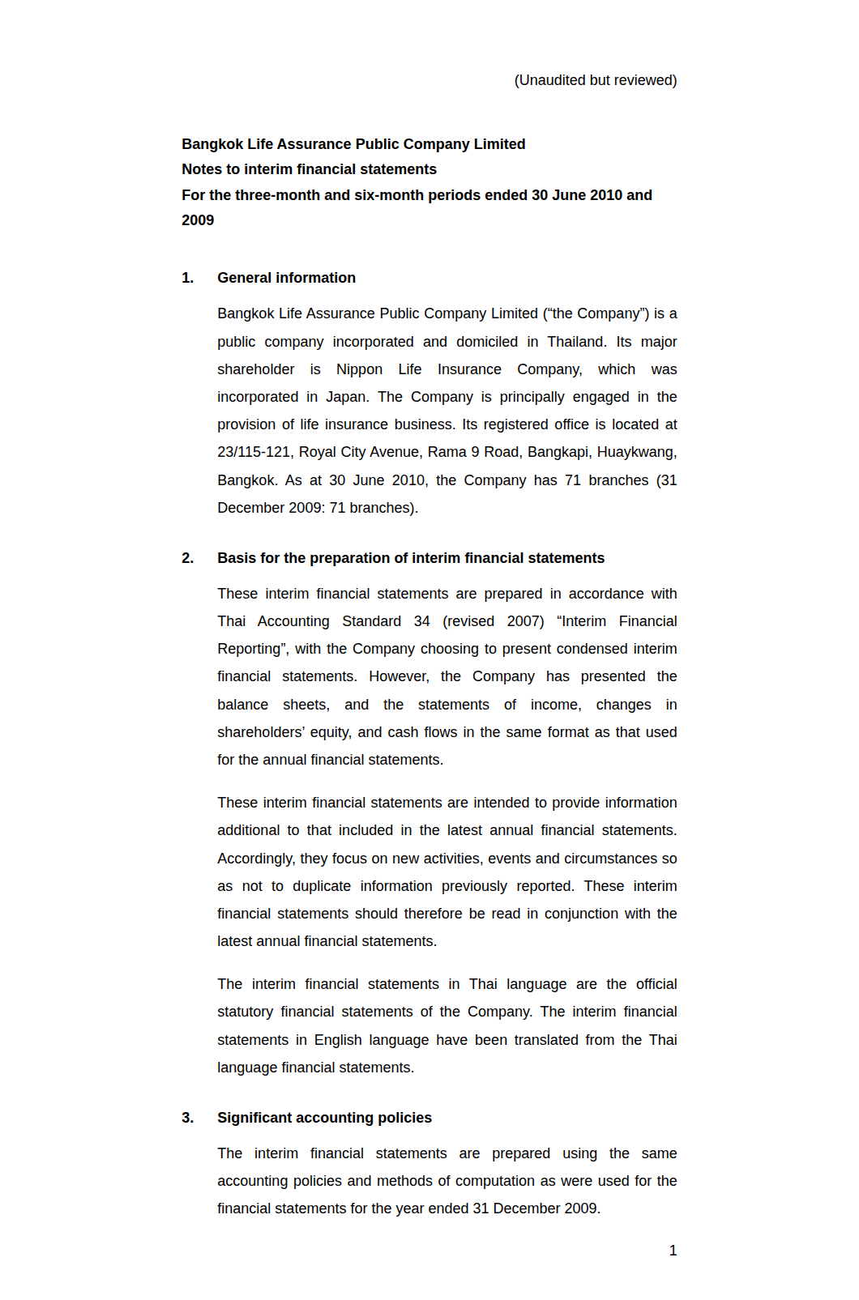(Unaudited but reviewed)
Bangkok Life Assurance Public Company Limited
Notes to interim financial statements
For the three-month and six-month periods ended 30 June 2010 and 2009
1. General information
Bangkok Life Assurance Public Company Limited (“the Company”) is a public company incorporated and domiciled in Thailand. Its major shareholder is Nippon Life Insurance Company, which was incorporated in Japan. The Company is principally engaged in the provision of life insurance business. Its registered office is located at 23/115-121, Royal City Avenue, Rama 9 Road, Bangkapi, Huaykwang, Bangkok. As at 30 June 2010, the Company has 71 branches (31 December 2009: 71 branches).
2. Basis for the preparation of interim financial statements
These interim financial statements are prepared in accordance with Thai Accounting Standard 34 (revised 2007) “Interim Financial Reporting”, with the Company choosing to present condensed interim financial statements. However, the Company has presented the balance sheets, and the statements of income, changes in shareholders’ equity, and cash flows in the same format as that used for the annual financial statements.
These interim financial statements are intended to provide information additional to that included in the latest annual financial statements. Accordingly, they focus on new activities, events and circumstances so as not to duplicate information previously reported. These interim financial statements should therefore be read in conjunction with the latest annual financial statements.
The interim financial statements in Thai language are the official statutory financial statements of the Company. The interim financial statements in English language have been translated from the Thai language financial statements.
3. Significant accounting policies
The interim financial statements are prepared using the same accounting policies and methods of computation as were used for the financial statements for the year ended 31 December 2009.
1